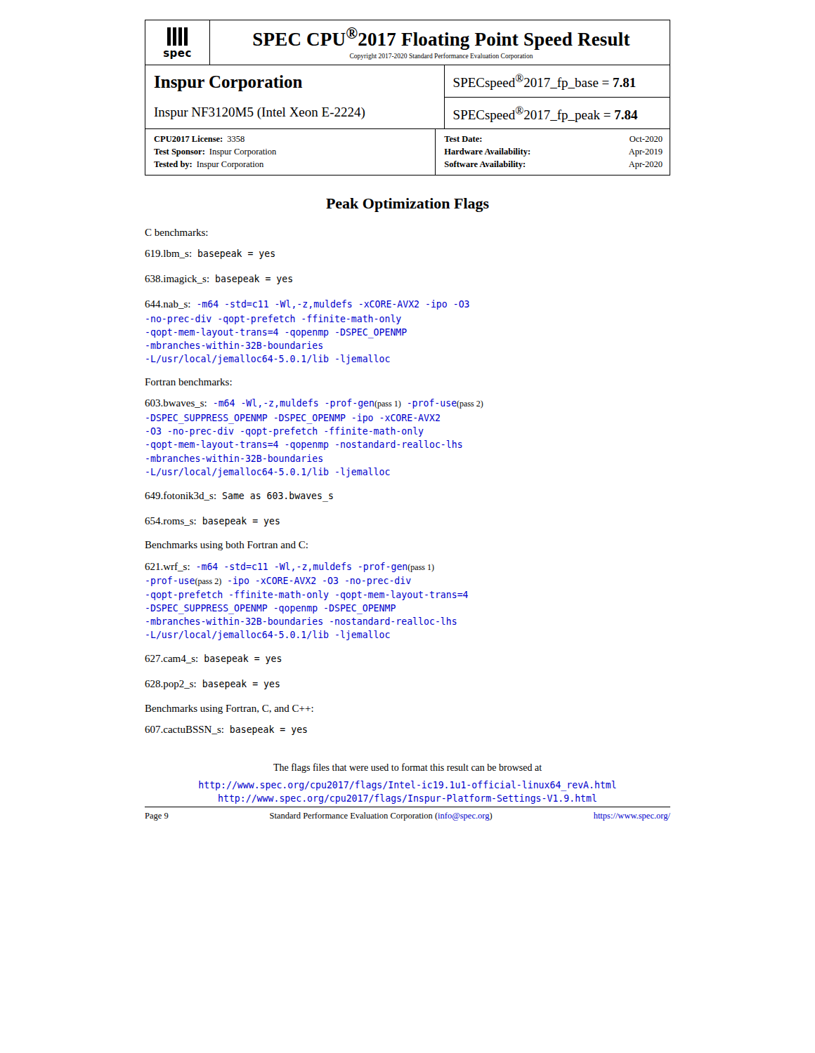spec
SPEC CPU®2017 Floating Point Speed Result
Copyright 2017-2020 Standard Performance Evaluation Corporation
Inspur Corporation
Inspur NF3120M5 (Intel Xeon E-2224)
SPECspeed®2017_fp_base = 7.81
SPECspeed®2017_fp_peak = 7.84
CPU2017 License: 3358
Test Sponsor: Inspur Corporation
Tested by: Inspur Corporation
Test Date: Oct-2020
Hardware Availability: Apr-2019
Software Availability: Apr-2020
Peak Optimization Flags
C benchmarks:
619.lbm_s: basepeak = yes
638.imagick_s: basepeak = yes
644.nab_s: -m64 -std=c11 -Wl,-z,muldefs -xCORE-AVX2 -ipo -O3 -no-prec-div -qopt-prefetch -ffinite-math-only -qopt-mem-layout-trans=4 -qopenmp -DSPEC_OPENMP -mbranches-within-32B-boundaries -L/usr/local/jemalloc64-5.0.1/lib -ljemalloc
Fortran benchmarks:
603.bwaves_s: -m64 -Wl,-z,muldefs -prof-gen(pass 1) -prof-use(pass 2) -DSPEC_SUPPRESS_OPENMP -DSPEC_OPENMP -ipo -xCORE-AVX2 -O3 -no-prec-div -qopt-prefetch -ffinite-math-only -qopt-mem-layout-trans=4 -qopenmp -nostandard-realloc-lhs -mbranches-within-32B-boundaries -L/usr/local/jemalloc64-5.0.1/lib -ljemalloc
649.fotonik3d_s: Same as 603.bwaves_s
654.roms_s: basepeak = yes
Benchmarks using both Fortran and C:
621.wrf_s: -m64 -std=c11 -Wl,-z,muldefs -prof-gen(pass 1) -prof-use(pass 2) -ipo -xCORE-AVX2 -O3 -no-prec-div -qopt-prefetch -ffinite-math-only -qopt-mem-layout-trans=4 -DSPEC_SUPPRESS_OPENMP -qopenmp -DSPEC_OPENMP -mbranches-within-32B-boundaries -nostandard-realloc-lhs -L/usr/local/jemalloc64-5.0.1/lib -ljemalloc
627.cam4_s: basepeak = yes
628.pop2_s: basepeak = yes
Benchmarks using Fortran, C, and C++:
607.cactuBSSN_s: basepeak = yes
The flags files that were used to format this result can be browsed at
http://www.spec.org/cpu2017/flags/Intel-ic19.1u1-official-linux64_revA.html
http://www.spec.org/cpu2017/flags/Inspur-Platform-Settings-V1.9.html
Page 9
Standard Performance Evaluation Corporation (info@spec.org)
https://www.spec.org/